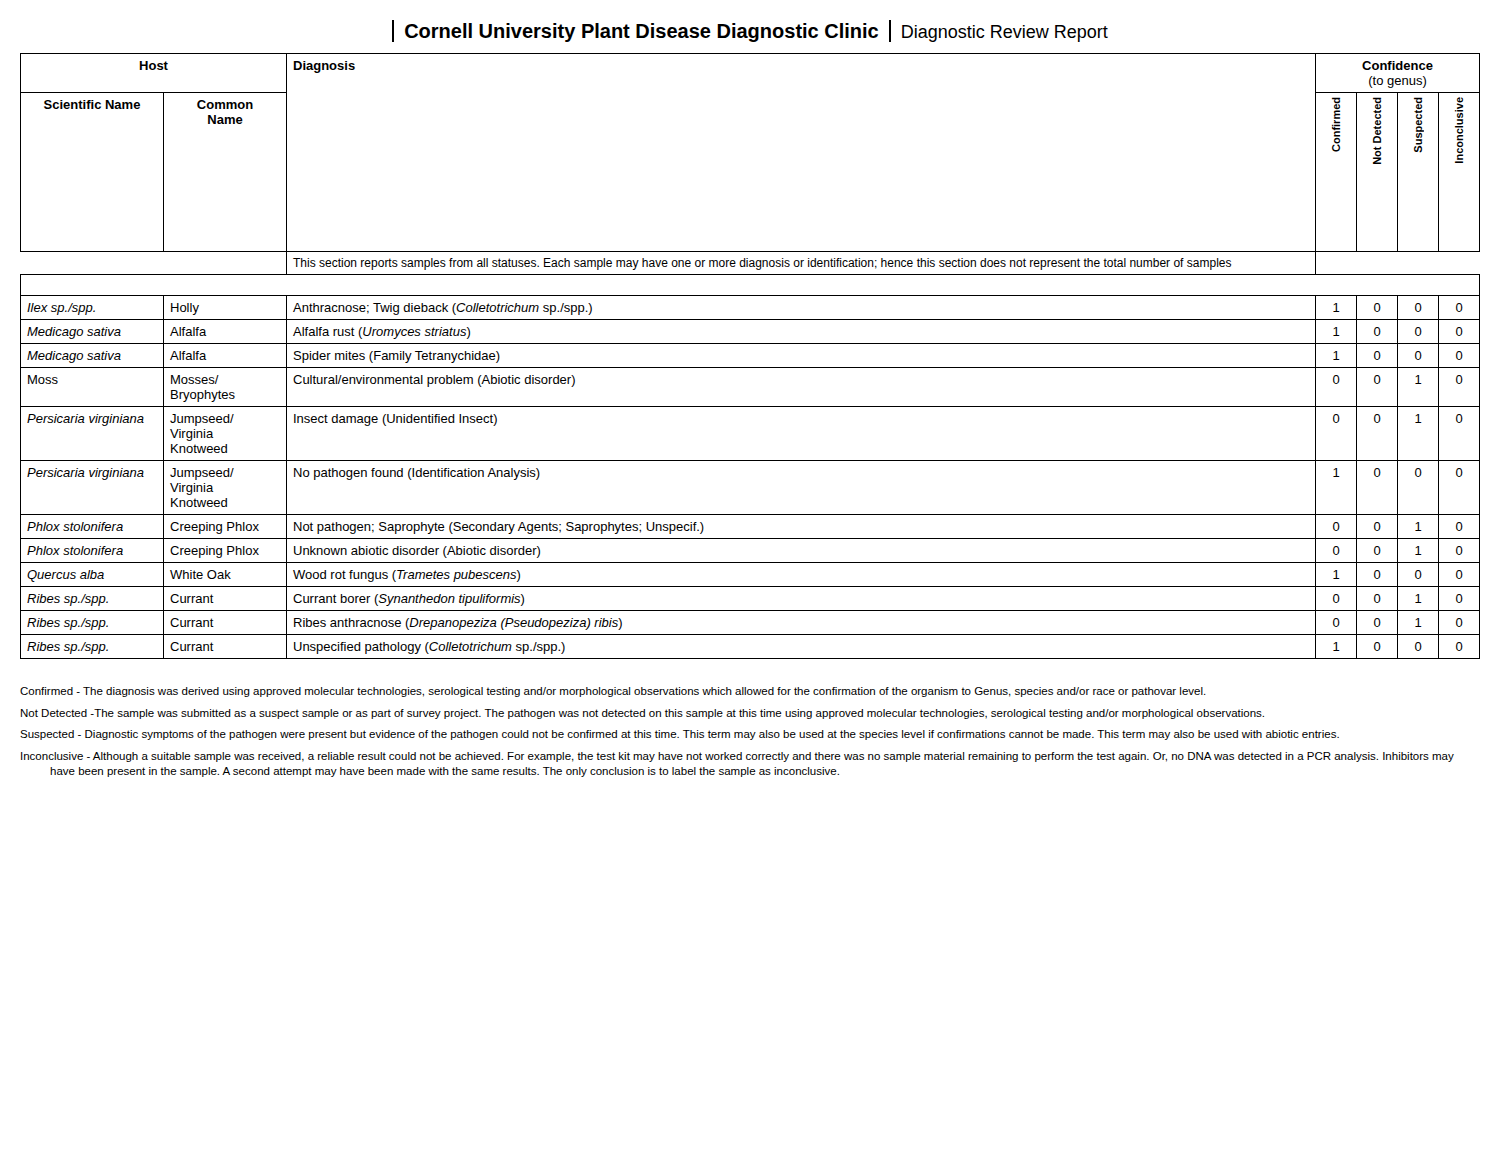Cornell University Plant Disease Diagnostic Clinic Diagnostic Review Report
| Host | Diagnosis | Confidence (to genus) |
| --- | --- | --- |
| Scientific Name | Common Name | Confirmed | Not Detected | Suspected | Inconclusive |
| | This section reports samples from all statuses. Each sample may have one or more diagnosis or identification; hence this section does not represent the total number of samples | |
| Ilex sp./spp. | Holly | Anthracnose; Twig dieback ( Colletotrichum sp./spp.) | 1 | 0 | 0 | 0 |
| Medicago sativa | Alfalfa | Alfalfa rust ( Uromyces striatus ) | 1 | 0 | 0 | 0 |
| Medicago sativa | Alfalfa | Spider mites (Family Tetranychidae) | 1 | 0 | 0 | 0 |
| Moss | Mosses/ Bryophytes | Cultural/environmental problem (Abiotic disorder) | 0 | 0 | 1 | 0 |
| Persicaria virginiana | Jumpseed/ Virginia Knotweed | Insect damage (Unidentified Insect) | 0 | 0 | 1 | 0 |
| Persicaria virginiana | Jumpseed/ Virginia Knotweed | No pathogen found (Identification Analysis) | 1 | 0 | 0 | 0 |
| Phlox stolonifera | Creeping Phlox | Not pathogen; Saprophyte (Secondary Agents; Saprophytes; Unspecif.) | 0 | 0 | 1 | 0 |
| Phlox stolonifera | Creeping Phlox | Unknown abiotic disorder (Abiotic disorder) | 0 | 0 | 1 | 0 |
| Quercus alba | White Oak | Wood rot fungus ( Trametes pubescens ) | 1 | 0 | 0 | 0 |
| Ribes sp./spp. | Currant | Currant borer ( Synanthedon tipuliformis ) | 0 | 0 | 1 | 0 |
| Ribes sp./spp. | Currant | Ribes anthracnose ( Drepanopeziza (Pseudopeziza) ribis ) | 0 | 0 | 1 | 0 |
| Ribes sp./spp. | Currant | Unspecified pathology ( Colletotrichum sp./spp.) | 1 | 0 | 0 | 0 |
Confirmed - The diagnosis was derived using approved molecular technologies, serological testing and/or morphological observations which allowed for the confirmation of the organism to Genus, species and/or race or pathovar level.
Not Detected -The sample was submitted as a suspect sample or as part of survey project. The pathogen was not detected on this sample at this time using approved molecular technologies, serological testing and/or morphological observations.
Suspected - Diagnostic symptoms of the pathogen were present but evidence of the pathogen could not be confirmed at this time. This term may also be used at the species level if confirmations cannot be made. This term may also be used with abiotic entries.
Inconclusive - Although a suitable sample was received, a reliable result could not be achieved. For example, the test kit may have not worked correctly and there was no sample material remaining to perform the test again. Or, no DNA was detected in a PCR analysis. Inhibitors may have been present in the sample. A second attempt may have been made with the same results. The only conclusion is to label the sample as inconclusive.